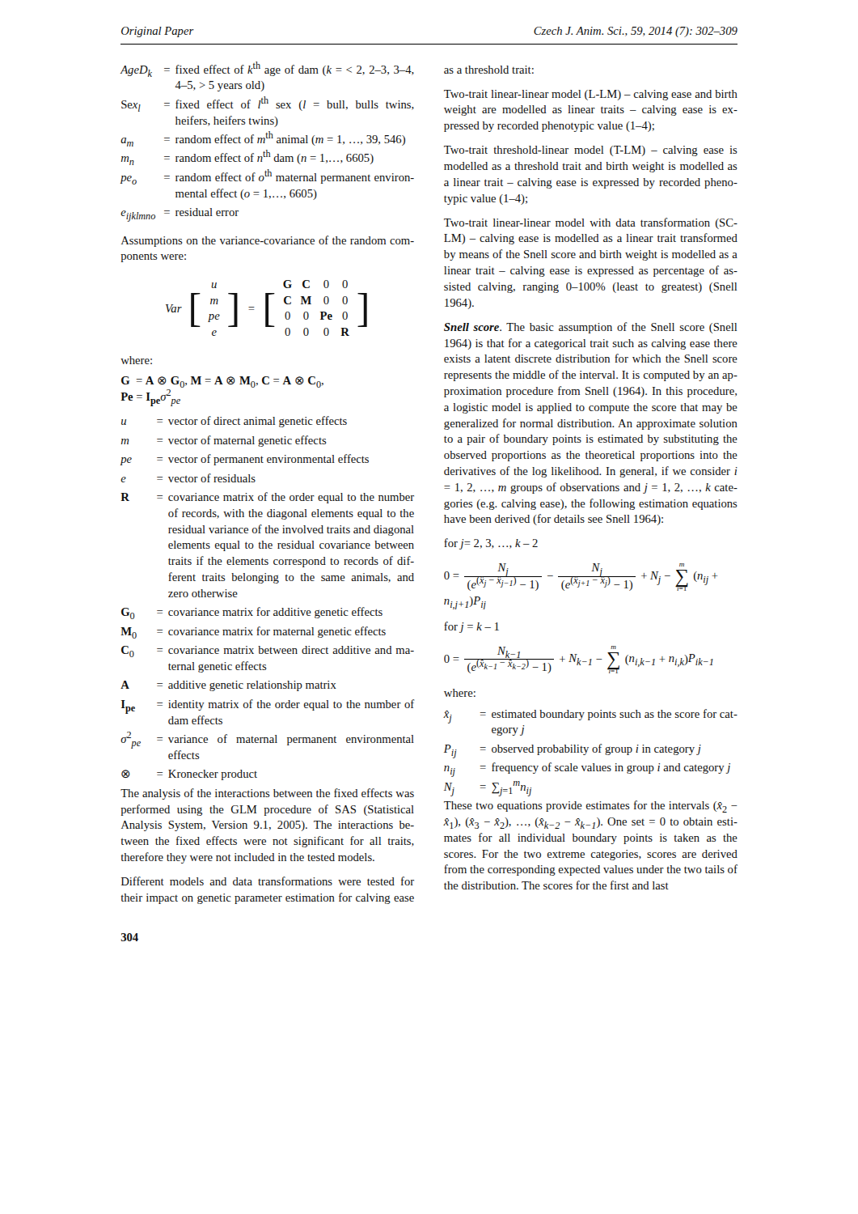Original Paper
Czech J. Anim. Sci., 59, 2014 (7): 302–309
AgeDk=fixed effect of kth age of dam (k = < 2, 2–3, 3–4, 4–5, > 5 years old)
Sexl=fixed effect of lth sex (l = bull, bulls twins, heifers, heifers twins)
am=random effect of mth animal (m = 1, …, 39, 546)
mn=random effect of nth dam (n = 1,…, 6605)
peo=random effect of oth maternal permanent environmental effect (o = 1,…, 6605)
eijklmno=residual error
Assumptions on the variance-covariance of the random components were:
Var [
| u |
| m |
| pe |
| e |
] = [
| G | C | 0 | 0 |
| C | M | 0 | 0 |
| 0 | 0 | Pe | 0 |
| 0 | 0 | 0 | R |
]
where:
G = A ⊗ G0, M = A ⊗ M0, C = A ⊗ C0,
Pe = Ipeσ2pe
u=vector of direct animal genetic effects
m=vector of maternal genetic effects
pe=vector of permanent environmental effects
e=vector of residuals
R=covariance matrix of the order equal to the number of records, with the diagonal elements equal to the residual variance of the involved traits and diagonal elements equal to the residual covariance between traits if the elements correspond to records of different traits belonging to the same animals, and zero otherwise
G0=covariance matrix for additive genetic effects
M0=covariance matrix for maternal genetic effects
C0=covariance matrix between direct additive and maternal genetic effects
A=additive genetic relationship matrix
Ipe=identity matrix of the order equal to the number of dam effects
σ2pe=variance of maternal permanent environmental effects
⊗=Kronecker product
The analysis of the interactions between the fixed effects was performed using the GLM procedure of SAS (Statistical Analysis System, Version 9.1, 2005). The interactions between the fixed effects were not significant for all traits, therefore they were not included in the tested models.
Different models and data transformations were tested for their impact on genetic parameter estimation for calving ease as a threshold trait:
Two-trait linear-linear model (L-LM) – calving ease and birth weight are modelled as linear traits – calving ease is expressed by recorded phenotypic value (1–4);
Two-trait threshold-linear model (T-LM) – calving ease is modelled as a threshold trait and birth weight is modelled as a linear trait – calving ease is expressed by recorded phenotypic value (1–4);
Two-trait linear-linear model with data transformation (SC-LM) – calving ease is modelled as a linear trait transformed by means of the Snell score and birth weight is modelled as a linear trait – calving ease is expressed as percentage of assisted calving, ranging 0–100% (least to greatest) (Snell 1964).
Snell score. The basic assumption of the Snell score (Snell 1964) is that for a categorical trait such as calving ease there exists a latent discrete distribution for which the Snell score represents the middle of the interval. It is computed by an approximation procedure from Snell (1964). In this procedure, a logistic model is applied to compute the score that may be generalized for normal distribution. An approximate solution to a pair of boundary points is estimated by substituting the observed proportions as the theoretical proportions into the derivatives of the log likelihood. In general, if we consider i = 1, 2, …, m groups of observations and j = 1, 2, …, k categories (e.g. calving ease), the following estimation equations have been derived (for details see Snell 1964):
for j= 2, 3, …, k – 2
0 = Nj(e(x̂j − x̂j−1) − 1) − Nj(e(x̂j+1 − x̂j) − 1) + Nj − m∑i=1 (nij + ni,j+1)Pij
for j = k – 1
0 = Nk−1(e(x̂k−1 − x̂k−2) − 1) + Nk−1 − m∑i=1 (ni,k−1 + ni,k)Pik−1
where:
x̂j=estimated boundary points such as the score for category j
Pij=observed probability of group i in category j
nij=frequency of scale values in group i and category j
Nj=∑j=1mnij
These two equations provide estimates for the intervals (x̂2 − x̂1), (x̂3 − x̂2), …, (x̂k−2 − x̂k−1). One set = 0 to obtain estimates for all individual boundary points is taken as the scores. For the two extreme categories, scores are derived from the corresponding expected values under the two tails of the distribution. The scores for the first and last
304